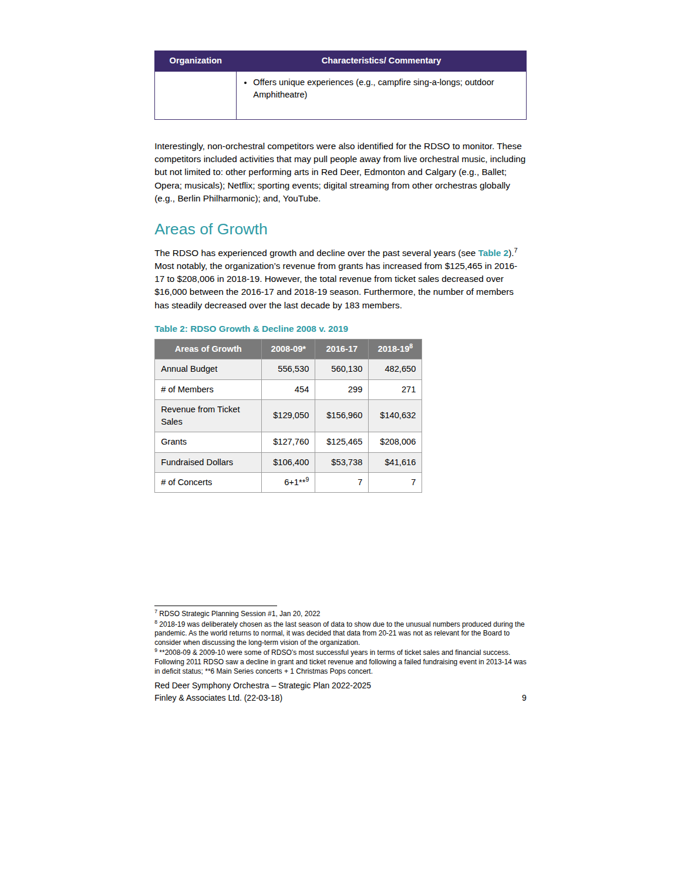| Organization | Characteristics/ Commentary |
| --- | --- |
| | Offers unique experiences (e.g., campfire sing-a-longs; outdoor Amphitheatre) |
Interestingly, non-orchestral competitors were also identified for the RDSO to monitor. These competitors included activities that may pull people away from live orchestral music, including but not limited to: other performing arts in Red Deer, Edmonton and Calgary (e.g., Ballet; Opera; musicals); Netflix; sporting events; digital streaming from other orchestras globally (e.g., Berlin Philharmonic); and, YouTube.
Areas of Growth
The RDSO has experienced growth and decline over the past several years (see Table 2).7 Most notably, the organization’s revenue from grants has increased from $125,465 in 2016-17 to $208,006 in 2018-19. However, the total revenue from ticket sales decreased over $16,000 between the 2016-17 and 2018-19 season. Furthermore, the number of members has steadily decreased over the last decade by 183 members.
Table 2: RDSO Growth & Decline 2008 v. 2019
| Areas of Growth | 2008-09* | 2016-17 | 2018-19 8 |
| --- | --- | --- | --- |
| Annual Budget | 556,530 | 560,130 | 482,650 |
| # of Members | 454 | 299 | 271 |
| Revenue from Ticket Sales | $129,050 | $156,960 | $140,632 |
| Grants | $127,760 | $125,465 | $208,006 |
| Fundraised Dollars | $106,400 | $53,738 | $41,616 |
| # of Concerts | 6+1** 9 | 7 | 7 |
7 RDSO Strategic Planning Session #1, Jan 20, 2022
8 2018-19 was deliberately chosen as the last season of data to show due to the unusual numbers produced during the pandemic. As the world returns to normal, it was decided that data from 20-21 was not as relevant for the Board to consider when discussing the long-term vision of the organization.
9 **2008-09 & 2009-10 were some of RDSO’s most successful years in terms of ticket sales and financial success. Following 2011 RDSO saw a decline in grant and ticket revenue and following a failed fundraising event in 2013-14 was in deficit status; **6 Main Series concerts + 1 Christmas Pops concert.
Red Deer Symphony Orchestra – Strategic Plan 2022-2025
Finley & Associates Ltd. (22-03-18) 9